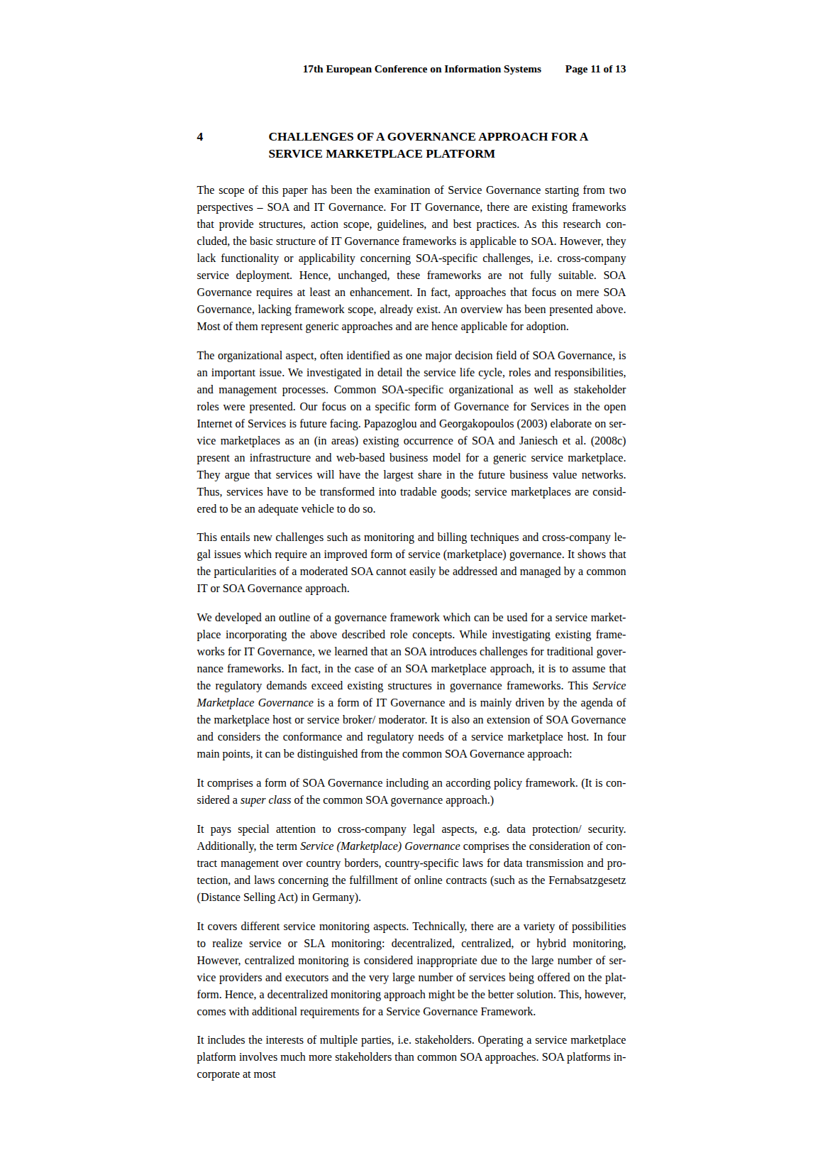17th European Conference on Information Systems Page 11 of 13
4 CHALLENGES OF A GOVERNANCE APPROACH FOR A SERVICE MARKETPLACE PLATFORM
The scope of this paper has been the examination of Service Governance starting from two perspectives – SOA and IT Governance. For IT Governance, there are existing frameworks that provide structures, action scope, guidelines, and best practices. As this research concluded, the basic structure of IT Governance frameworks is applicable to SOA. However, they lack functionality or applicability concerning SOA-specific challenges, i.e. cross-company service deployment. Hence, unchanged, these frameworks are not fully suitable. SOA Governance requires at least an enhancement. In fact, approaches that focus on mere SOA Governance, lacking framework scope, already exist. An overview has been presented above. Most of them represent generic approaches and are hence applicable for adoption.
The organizational aspect, often identified as one major decision field of SOA Governance, is an important issue. We investigated in detail the service life cycle, roles and responsibilities, and management processes. Common SOA-specific organizational as well as stakeholder roles were presented. Our focus on a specific form of Governance for Services in the open Internet of Services is future facing. Papazoglou and Georgakopoulos (2003) elaborate on service marketplaces as an (in areas) existing occurrence of SOA and Janiesch et al. (2008c) present an infrastructure and web-based business model for a generic service marketplace. They argue that services will have the largest share in the future business value networks. Thus, services have to be transformed into tradable goods; service marketplaces are considered to be an adequate vehicle to do so.
This entails new challenges such as monitoring and billing techniques and cross-company legal issues which require an improved form of service (marketplace) governance. It shows that the particularities of a moderated SOA cannot easily be addressed and managed by a common IT or SOA Governance approach.
We developed an outline of a governance framework which can be used for a service marketplace incorporating the above described role concepts. While investigating existing frameworks for IT Governance, we learned that an SOA introduces challenges for traditional governance frameworks. In fact, in the case of an SOA marketplace approach, it is to assume that the regulatory demands exceed existing structures in governance frameworks. This Service Marketplace Governance is a form of IT Governance and is mainly driven by the agenda of the marketplace host or service broker/ moderator. It is also an extension of SOA Governance and considers the conformance and regulatory needs of a service marketplace host. In four main points, it can be distinguished from the common SOA Governance approach:
It comprises a form of SOA Governance including an according policy framework. (It is considered a super class of the common SOA governance approach.)
It pays special attention to cross-company legal aspects, e.g. data protection/ security. Additionally, the term Service (Marketplace) Governance comprises the consideration of contract management over country borders, country-specific laws for data transmission and protection, and laws concerning the fulfillment of online contracts (such as the Fernabsatzgesetz (Distance Selling Act) in Germany).
It covers different service monitoring aspects. Technically, there are a variety of possibilities to realize service or SLA monitoring: decentralized, centralized, or hybrid monitoring, However, centralized monitoring is considered inappropriate due to the large number of service providers and executors and the very large number of services being offered on the platform. Hence, a decentralized monitoring approach might be the better solution. This, however, comes with additional requirements for a Service Governance Framework.
It includes the interests of multiple parties, i.e. stakeholders. Operating a service marketplace platform involves much more stakeholders than common SOA approaches. SOA platforms incorporate at most